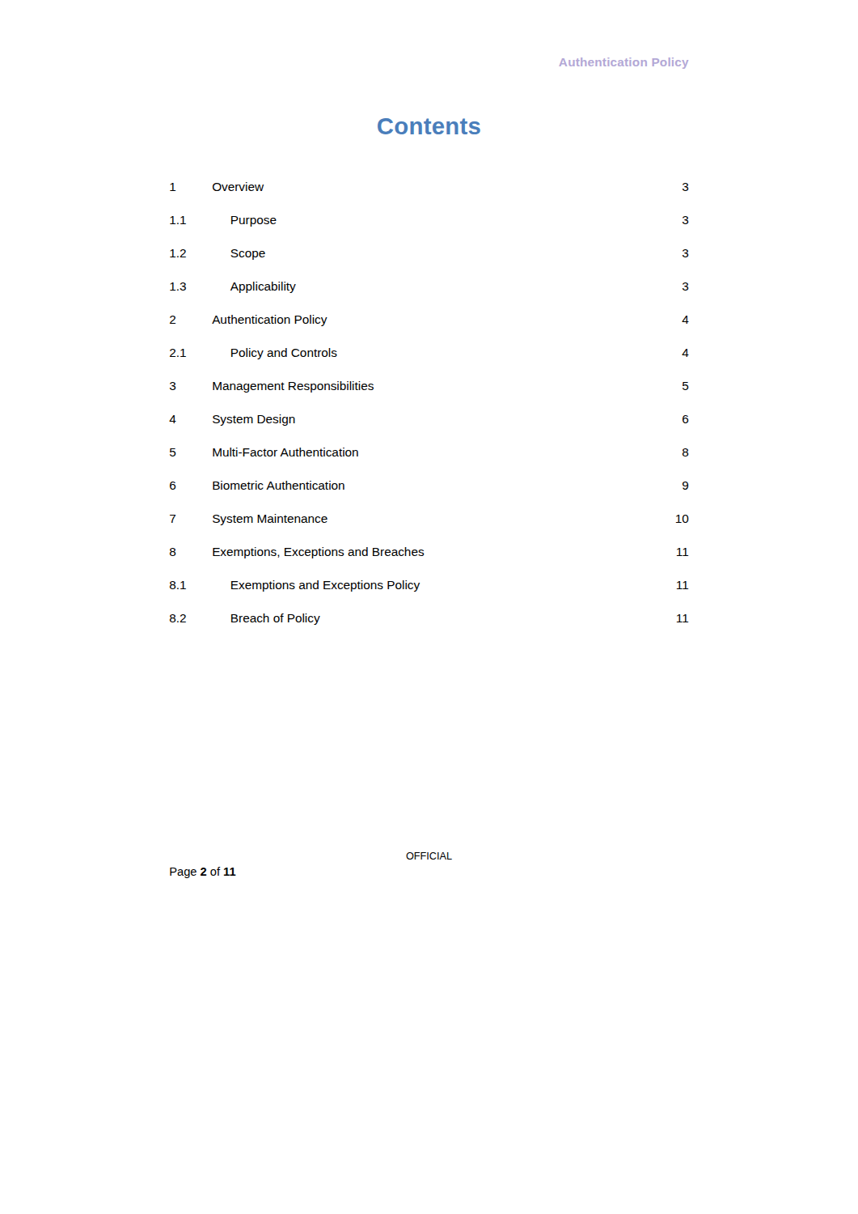Authentication Policy
Contents
| 1 | Overview | 3 |
| 1.1 | Purpose | 3 |
| 1.2 | Scope | 3 |
| 1.3 | Applicability | 3 |
| 2 | Authentication Policy | 4 |
| 2.1 | Policy and Controls | 4 |
| 3 | Management Responsibilities | 5 |
| 4 | System Design | 6 |
| 5 | Multi-Factor Authentication | 8 |
| 6 | Biometric Authentication | 9 |
| 7 | System Maintenance | 10 |
| 8 | Exemptions, Exceptions and Breaches | 11 |
| 8.1 | Exemptions and Exceptions Policy | 11 |
| 8.2 | Breach of Policy | 11 |
OFFICIAL
Page 2 of 11